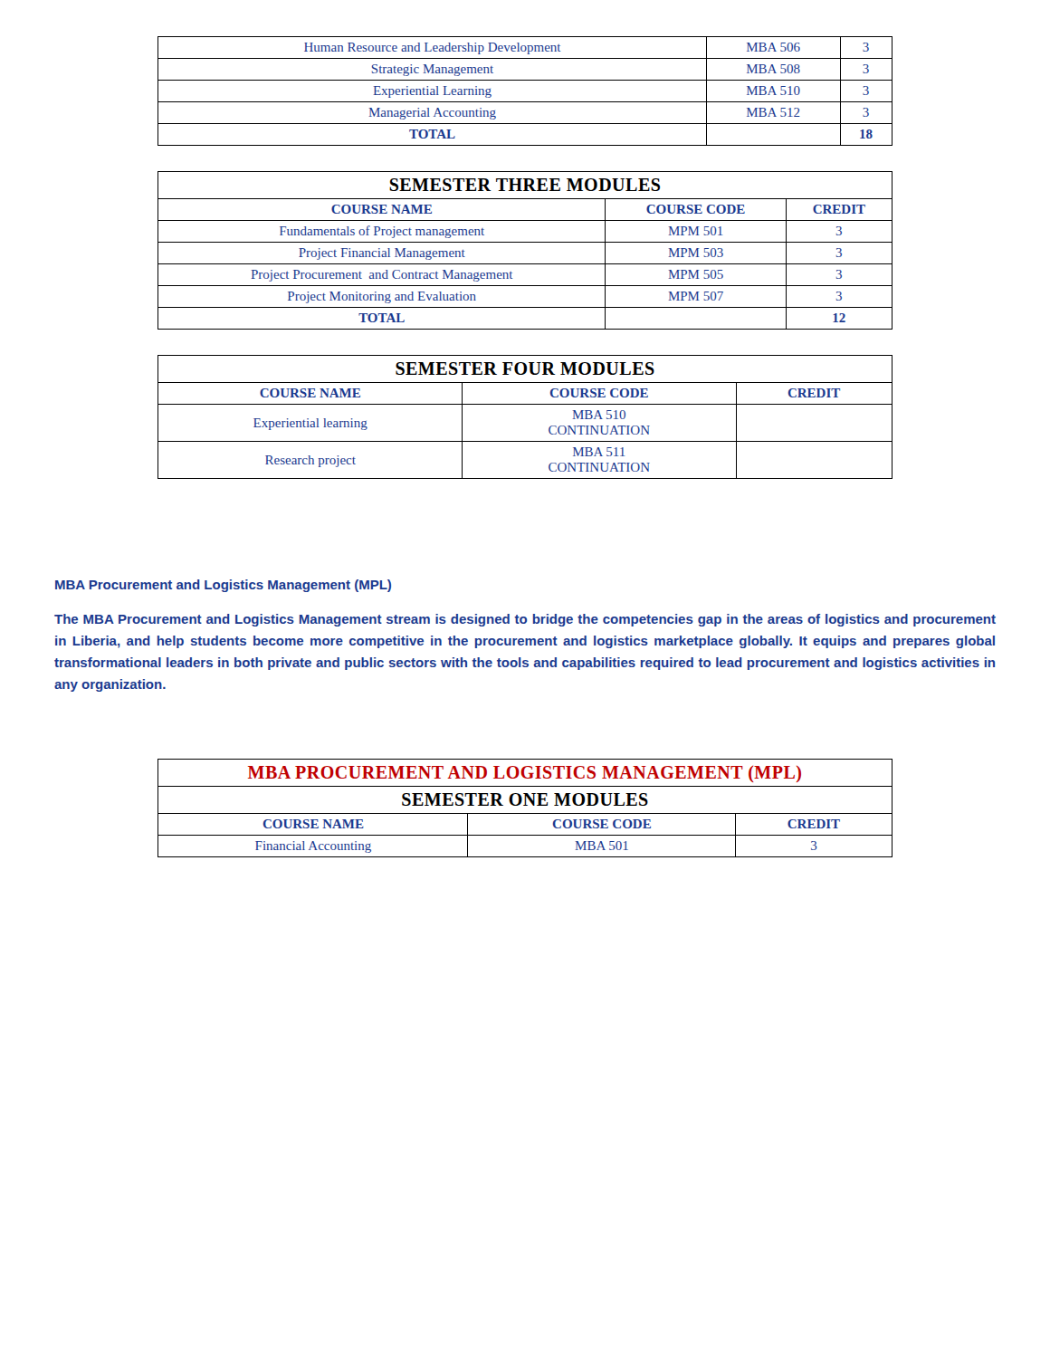| Human Resource and Leadership Development | MBA 506 | 3 |
| Strategic Management | MBA 508 | 3 |
| Experiential Learning | MBA 510 | 3 |
| Managerial Accounting | MBA 512 | 3 |
| TOTAL | | 18 |
| SEMESTER THREE MODULES |
| COURSE NAME | COURSE CODE | CREDIT |
| Fundamentals of Project management | MPM 501 | 3 |
| Project Financial Management | MPM 503 | 3 |
| Project Procurement and Contract Management | MPM 505 | 3 |
| Project Monitoring and Evaluation | MPM 507 | 3 |
| TOTAL | | 12 |
| SEMESTER FOUR MODULES |
| COURSE NAME | COURSE CODE | CREDIT |
| Experiential learning | MBA 510 CONTINUATION | |
| Research project | MBA 511 CONTINUATION | |
MBA Procurement and Logistics Management (MPL)
The MBA Procurement and Logistics Management stream is designed to bridge the competencies gap in the areas of logistics and procurement in Liberia, and help students become more competitive in the procurement and logistics marketplace globally. It equips and prepares global transformational leaders in both private and public sectors with the tools and capabilities required to lead procurement and logistics activities in any organization.
| MBA PROCUREMENT AND LOGISTICS MANAGEMENT (MPL) |
| SEMESTER ONE MODULES |
| COURSE NAME | COURSE CODE | CREDIT |
| Financial Accounting | MBA 501 | 3 |